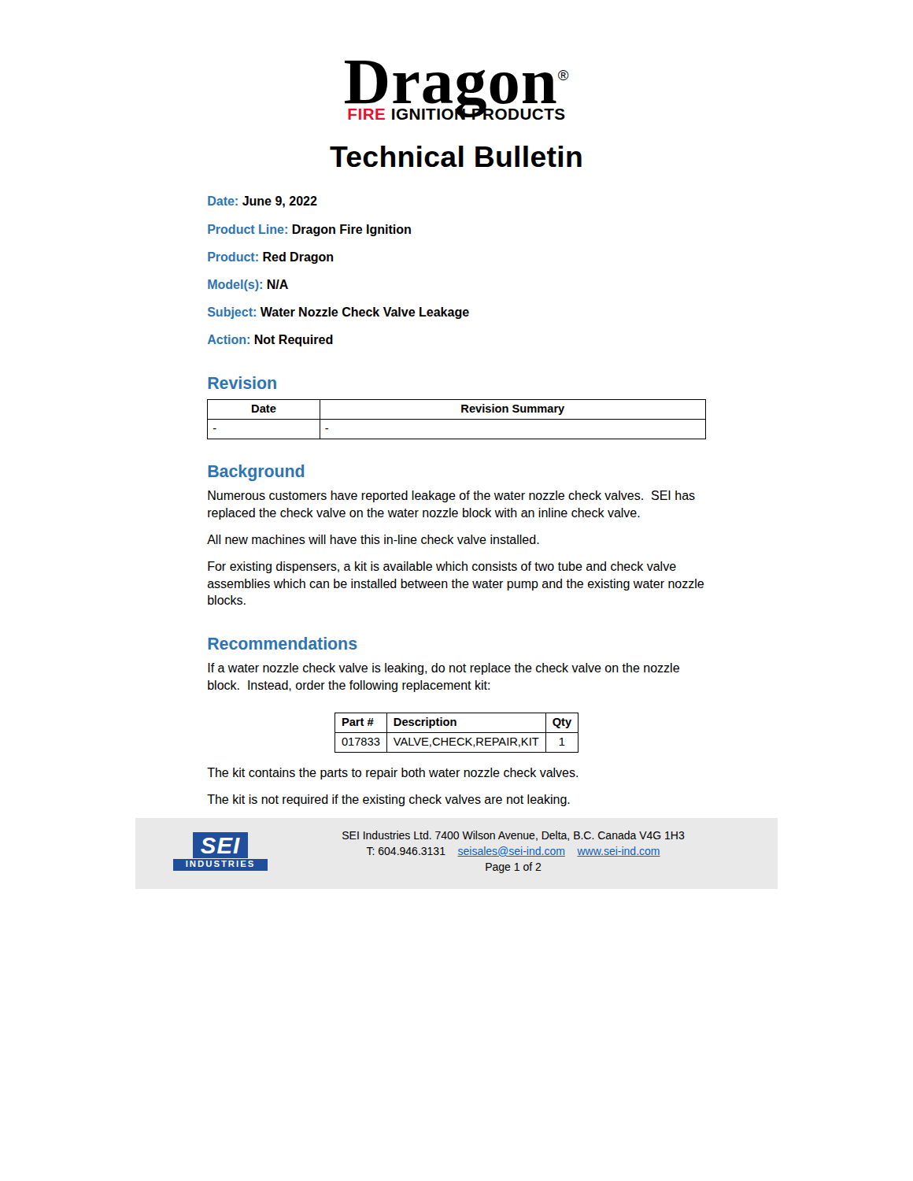Dragon®
FIRE IGNITION PRODUCTS
Technical Bulletin
Date: June 9, 2022
Product Line: Dragon Fire Ignition
Product: Red Dragon
Model(s): N/A
Subject: Water Nozzle Check Valve Leakage
Action: Not Required
Revision
| Date | Revision Summary |
| --- | --- |
| - | - |
Background
Numerous customers have reported leakage of the water nozzle check valves. SEI has replaced the check valve on the water nozzle block with an inline check valve.
All new machines will have this in-line check valve installed.
For existing dispensers, a kit is available which consists of two tube and check valve assemblies which can be installed between the water pump and the existing water nozzle blocks.
Recommendations
If a water nozzle check valve is leaking, do not replace the check valve on the nozzle block. Instead, order the following replacement kit:
| Part # | Description | Qty |
| --- | --- | --- |
| 017833 | VALVE,CHECK,REPAIR,KIT | 1 |
The kit contains the parts to repair both water nozzle check valves.
The kit is not required if the existing check valves are not leaking.
SEI INDUSTRIES
SEI Industries Ltd. 7400 Wilson Avenue, Delta, B.C. Canada V4G 1H3
T: 604.946.3131 seisales@sei-ind.com www.sei-ind.com
Page 1 of 2